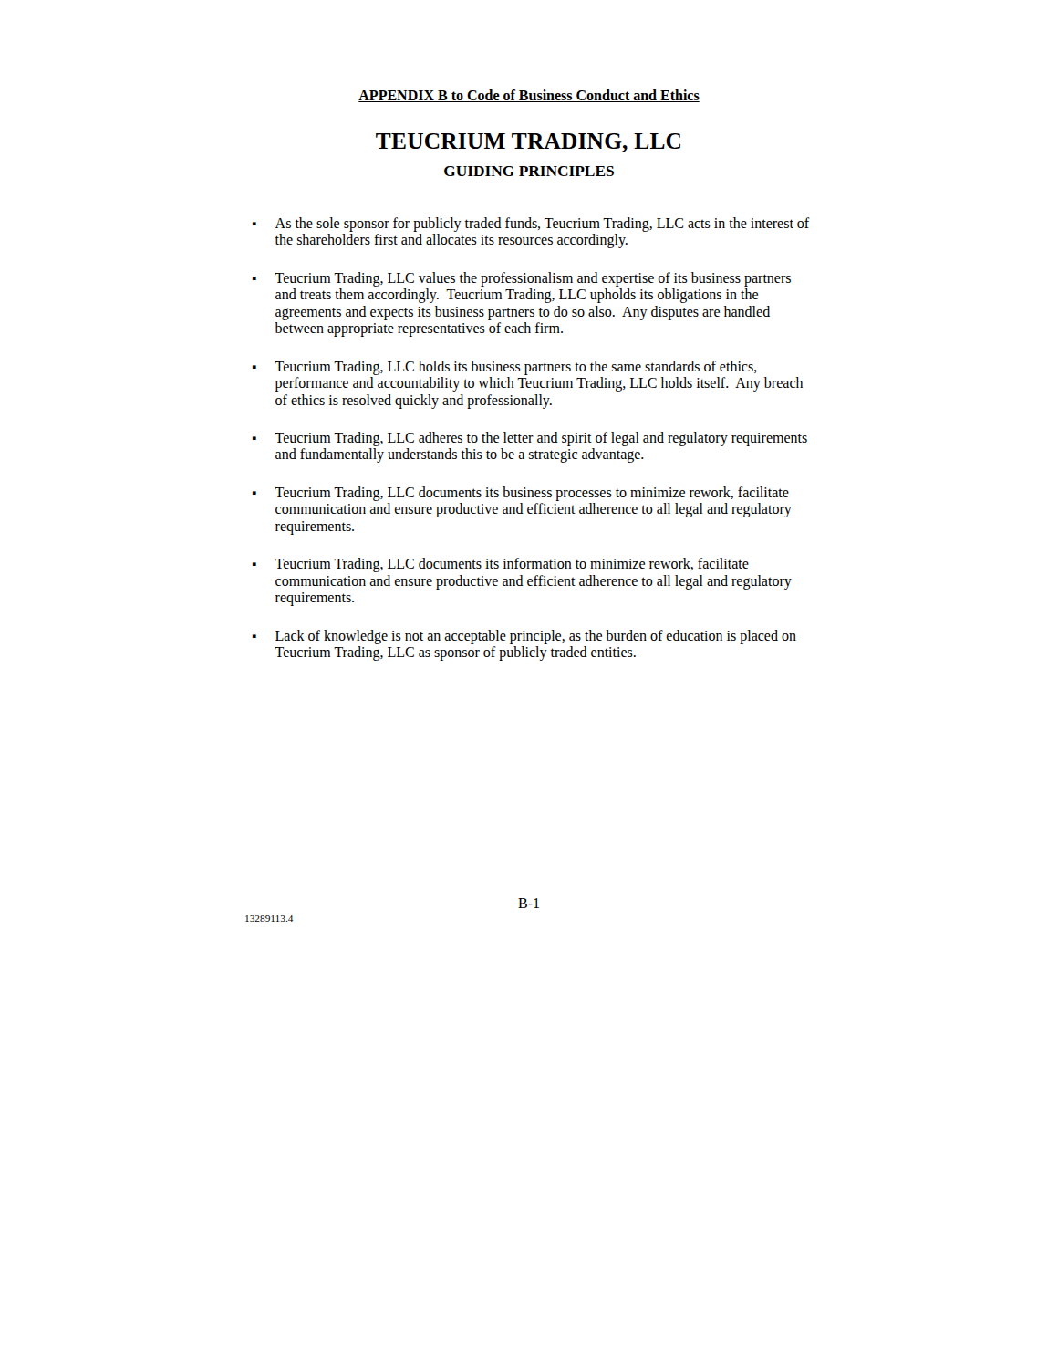APPENDIX B to Code of Business Conduct and Ethics
TEUCRIUM TRADING, LLC
GUIDING PRINCIPLES
As the sole sponsor for publicly traded funds, Teucrium Trading, LLC acts in the interest of the shareholders first and allocates its resources accordingly.
Teucrium Trading, LLC values the professionalism and expertise of its business partners and treats them accordingly. Teucrium Trading, LLC upholds its obligations in the agreements and expects its business partners to do so also. Any disputes are handled between appropriate representatives of each firm.
Teucrium Trading, LLC holds its business partners to the same standards of ethics, performance and accountability to which Teucrium Trading, LLC holds itself. Any breach of ethics is resolved quickly and professionally.
Teucrium Trading, LLC adheres to the letter and spirit of legal and regulatory requirements and fundamentally understands this to be a strategic advantage.
Teucrium Trading, LLC documents its business processes to minimize rework, facilitate communication and ensure productive and efficient adherence to all legal and regulatory requirements.
Teucrium Trading, LLC documents its information to minimize rework, facilitate communication and ensure productive and efficient adherence to all legal and regulatory requirements.
Lack of knowledge is not an acceptable principle, as the burden of education is placed on Teucrium Trading, LLC as sponsor of publicly traded entities.
B-1
13289113.4